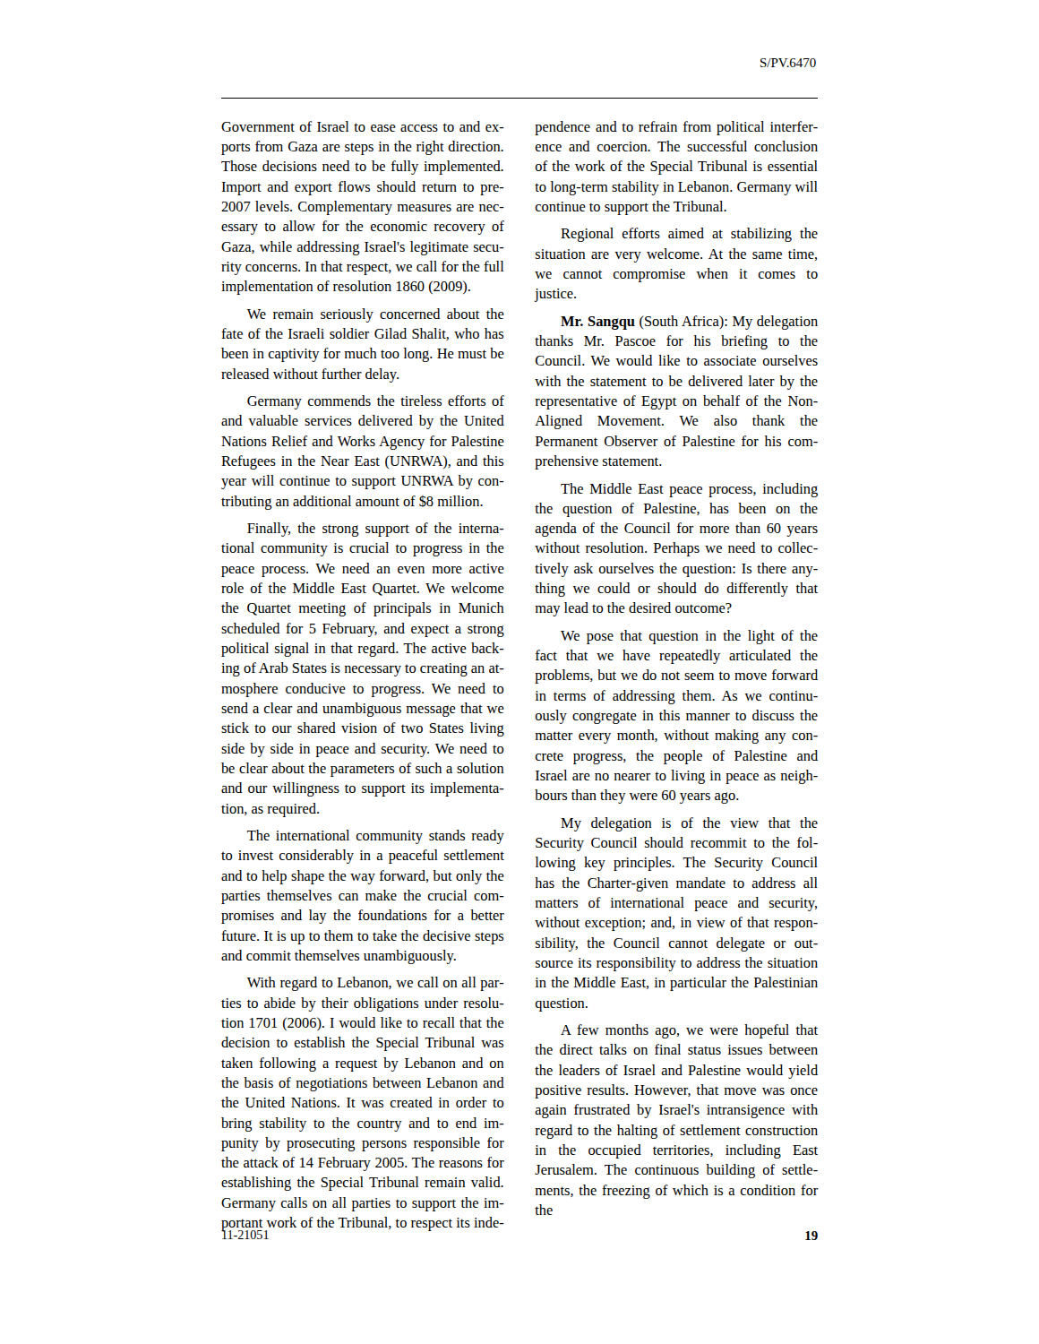S/PV.6470
Government of Israel to ease access to and exports from Gaza are steps in the right direction. Those decisions need to be fully implemented. Import and export flows should return to pre-2007 levels. Complementary measures are necessary to allow for the economic recovery of Gaza, while addressing Israel's legitimate security concerns. In that respect, we call for the full implementation of resolution 1860 (2009).
We remain seriously concerned about the fate of the Israeli soldier Gilad Shalit, who has been in captivity for much too long. He must be released without further delay.
Germany commends the tireless efforts of and valuable services delivered by the United Nations Relief and Works Agency for Palestine Refugees in the Near East (UNRWA), and this year will continue to support UNRWA by contributing an additional amount of $8 million.
Finally, the strong support of the international community is crucial to progress in the peace process. We need an even more active role of the Middle East Quartet. We welcome the Quartet meeting of principals in Munich scheduled for 5 February, and expect a strong political signal in that regard. The active backing of Arab States is necessary to creating an atmosphere conducive to progress. We need to send a clear and unambiguous message that we stick to our shared vision of two States living side by side in peace and security. We need to be clear about the parameters of such a solution and our willingness to support its implementation, as required.
The international community stands ready to invest considerably in a peaceful settlement and to help shape the way forward, but only the parties themselves can make the crucial compromises and lay the foundations for a better future. It is up to them to take the decisive steps and commit themselves unambiguously.
With regard to Lebanon, we call on all parties to abide by their obligations under resolution 1701 (2006). I would like to recall that the decision to establish the Special Tribunal was taken following a request by Lebanon and on the basis of negotiations between Lebanon and the United Nations. It was created in order to bring stability to the country and to end impunity by prosecuting persons responsible for the attack of 14 February 2005. The reasons for establishing the Special Tribunal remain valid. Germany calls on all parties to support the important work of the Tribunal, to respect its independence and to refrain from political interference and coercion. The successful conclusion of the work of the Special Tribunal is essential to long-term stability in Lebanon. Germany will continue to support the Tribunal.
Regional efforts aimed at stabilizing the situation are very welcome. At the same time, we cannot compromise when it comes to justice.
Mr. Sangqu (South Africa): My delegation thanks Mr. Pascoe for his briefing to the Council. We would like to associate ourselves with the statement to be delivered later by the representative of Egypt on behalf of the Non-Aligned Movement. We also thank the Permanent Observer of Palestine for his comprehensive statement.
The Middle East peace process, including the question of Palestine, has been on the agenda of the Council for more than 60 years without resolution. Perhaps we need to collectively ask ourselves the question: Is there anything we could or should do differently that may lead to the desired outcome?
We pose that question in the light of the fact that we have repeatedly articulated the problems, but we do not seem to move forward in terms of addressing them. As we continuously congregate in this manner to discuss the matter every month, without making any concrete progress, the people of Palestine and Israel are no nearer to living in peace as neighbours than they were 60 years ago.
My delegation is of the view that the Security Council should recommit to the following key principles. The Security Council has the Charter-given mandate to address all matters of international peace and security, without exception; and, in view of that responsibility, the Council cannot delegate or outsource its responsibility to address the situation in the Middle East, in particular the Palestinian question.
A few months ago, we were hopeful that the direct talks on final status issues between the leaders of Israel and Palestine would yield positive results. However, that move was once again frustrated by Israel's intransigence with regard to the halting of settlement construction in the occupied territories, including East Jerusalem. The continuous building of settlements, the freezing of which is a condition for the
11-21051 19